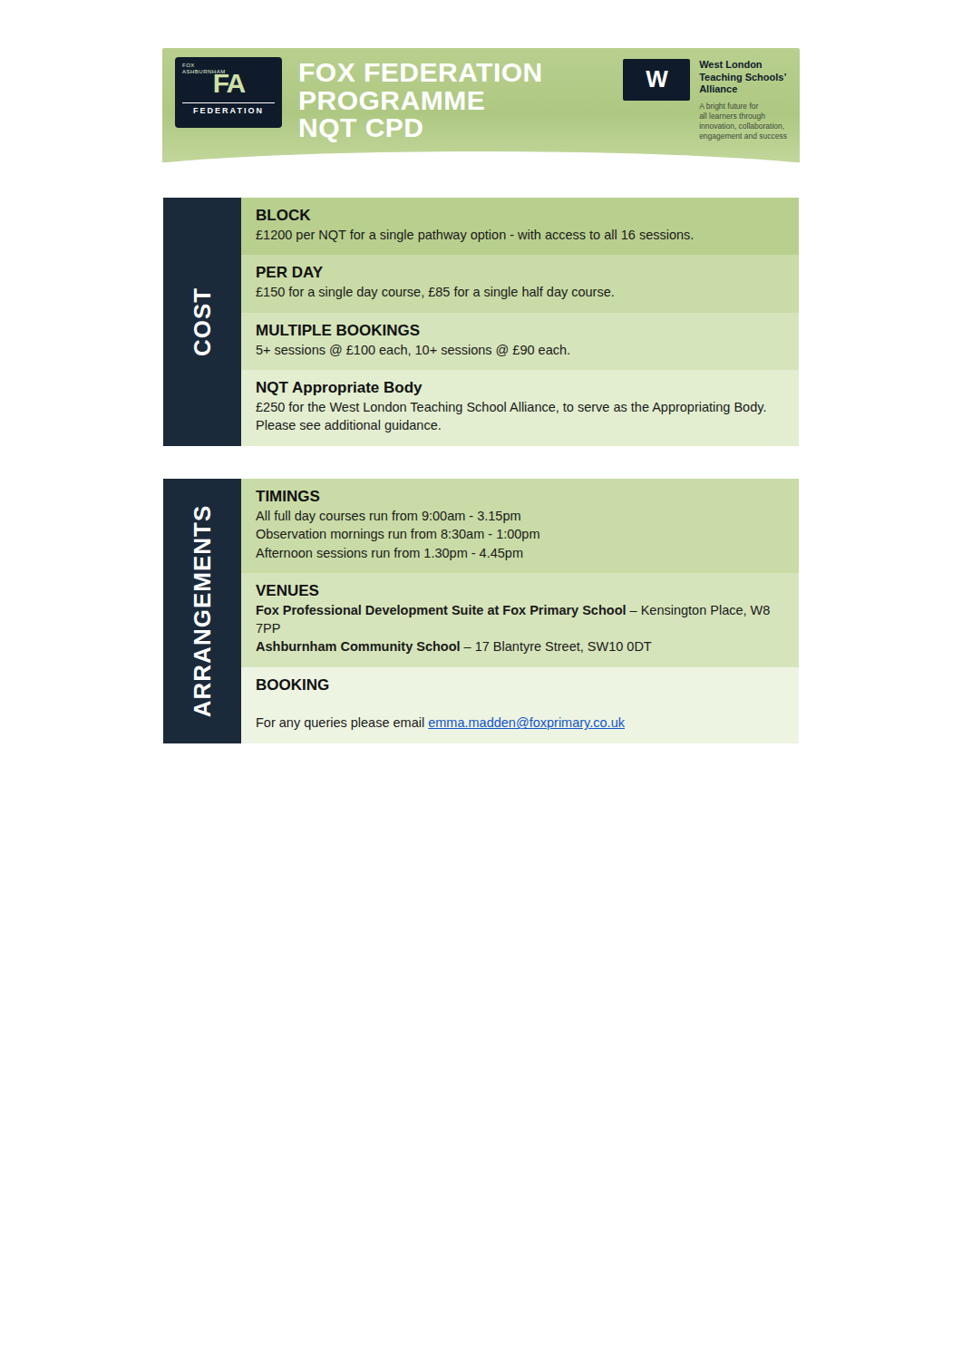FOX
ASHBURNHAM
FA
FEDERATION
Fox Federation
Programme
NQT CPD
W
West London
Teaching Schools’
Alliance
A bright future for
all learners through
innovation, collaboration,
engagement and success
COST
BLOCK
£1200 per NQT for a single pathway option - with access to all 16 sessions.
PER DAY
£150 for a single day course, £85 for a single half day course.
MULTIPLE BOOKINGS
5+ sessions @ £100 each, 10+ sessions @ £90 each.
NQT Appropriate Body
£250 for the West London Teaching School Alliance, to serve as the Appropriating Body. Please see additional guidance.
ARRANGEMENTS
TIMINGS
All full day courses run from 9:00am - 3.15pm
Observation mornings run from 8:30am - 1:00pm
Afternoon sessions run from 1.30pm - 4.45pm
VENUES
Fox Professional Development Suite at Fox Primary School – Kensington Place, W8 7PP
Ashburnham Community School – 17 Blantyre Street, SW10 0DT
BOOKING
For any queries please email emma.madden@foxprimary.co.uk